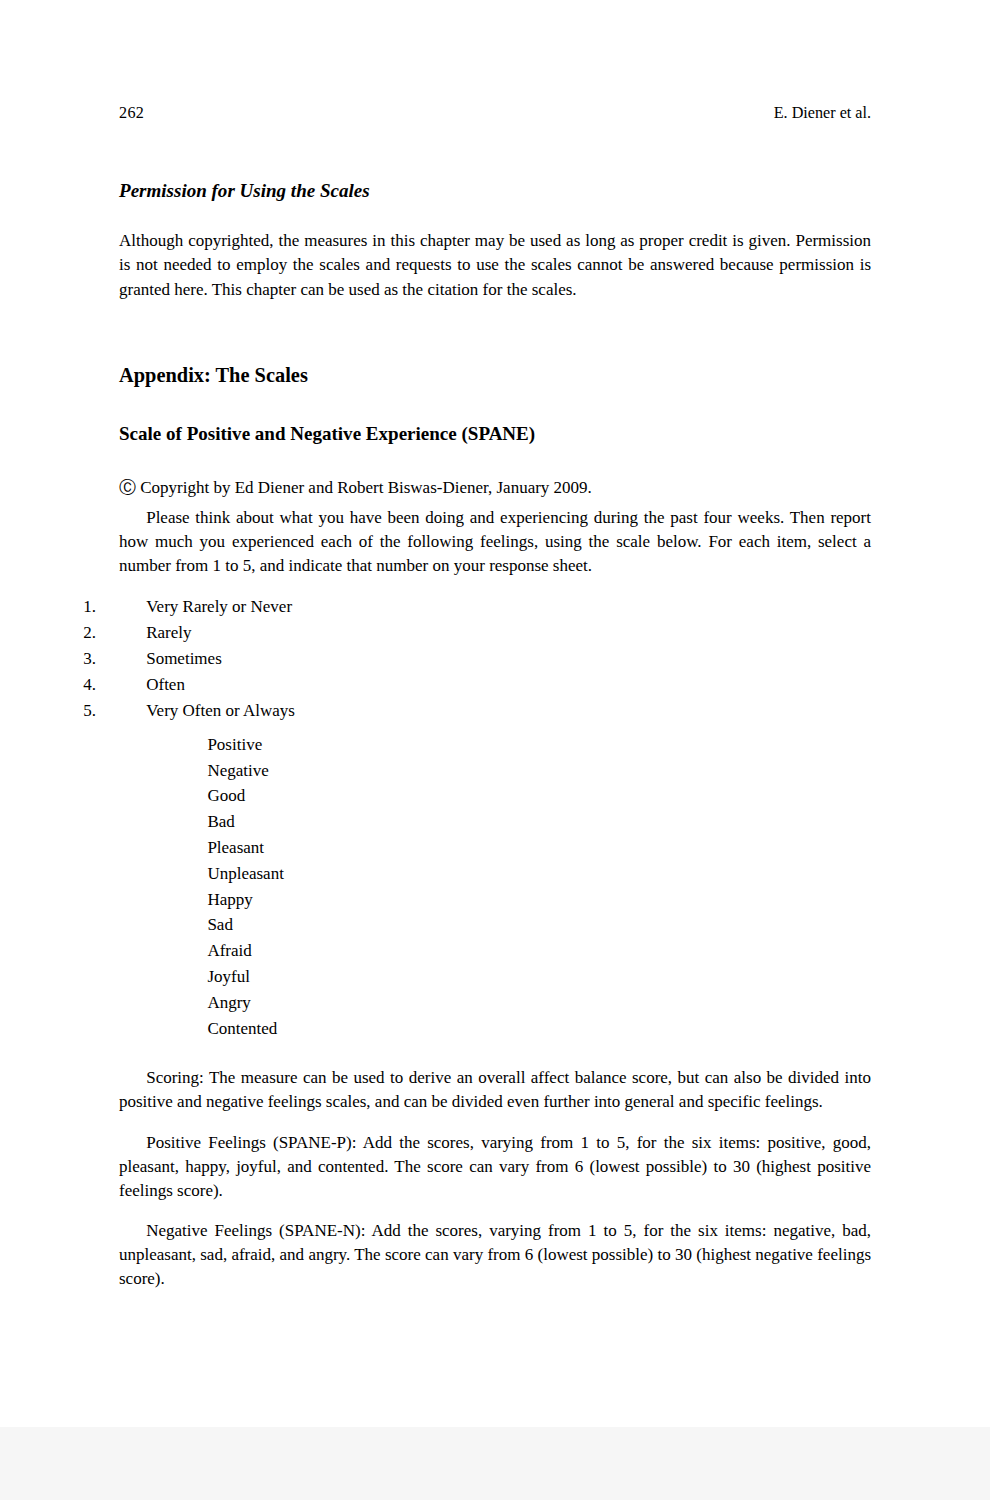262 E. Diener et al.
Permission for Using the Scales
Although copyrighted, the measures in this chapter may be used as long as proper credit is given. Permission is not needed to employ the scales and requests to use the scales cannot be answered because permission is granted here. This chapter can be used as the citation for the scales.
Appendix: The Scales
Scale of Positive and Negative Experience (SPANE)
Ⓒ Copyright by Ed Diener and Robert Biswas-Diener, January 2009.
Please think about what you have been doing and experiencing during the past four weeks. Then report how much you experienced each of the following feelings, using the scale below. For each item, select a number from 1 to 5, and indicate that number on your response sheet.
1. Very Rarely or Never
2. Rarely
3. Sometimes
4. Often
5. Very Often or Always
Positive
Negative
Good
Bad
Pleasant
Unpleasant
Happy
Sad
Afraid
Joyful
Angry
Contented
Scoring: The measure can be used to derive an overall affect balance score, but can also be divided into positive and negative feelings scales, and can be divided even further into general and specific feelings.
Positive Feelings (SPANE-P): Add the scores, varying from 1 to 5, for the six items: positive, good, pleasant, happy, joyful, and contented. The score can vary from 6 (lowest possible) to 30 (highest positive feelings score).
Negative Feelings (SPANE-N): Add the scores, varying from 1 to 5, for the six items: negative, bad, unpleasant, sad, afraid, and angry. The score can vary from 6 (lowest possible) to 30 (highest negative feelings score).